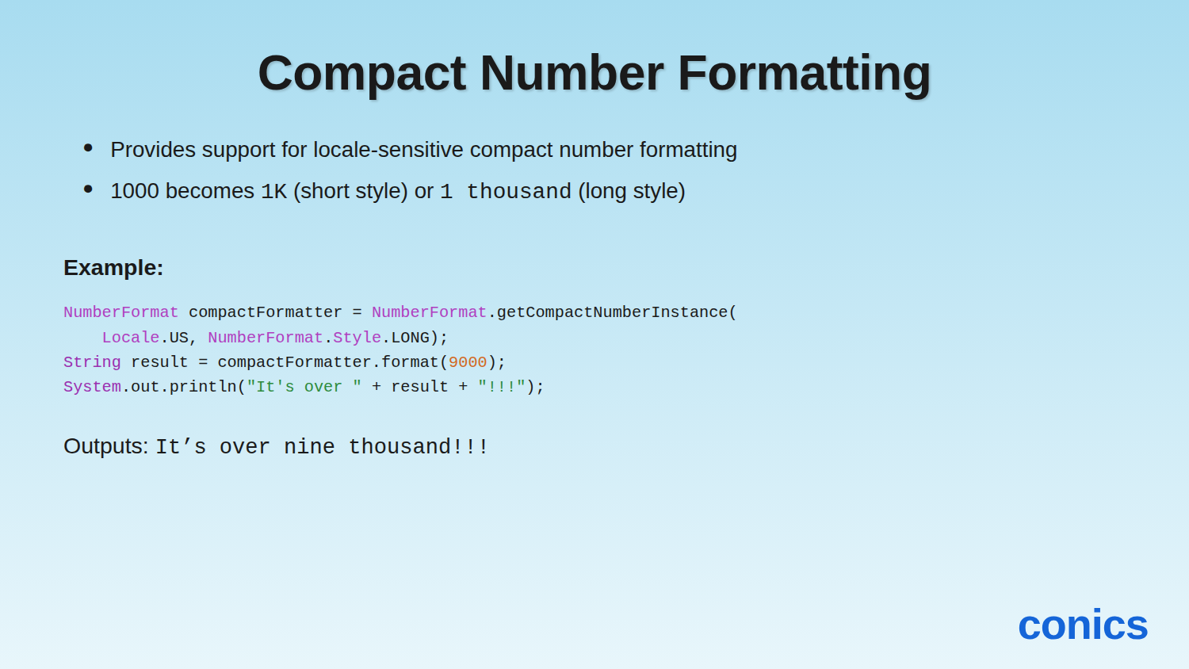Compact Number Formatting
Provides support for locale-sensitive compact number formatting
1000 becomes 1K (short style) or 1 thousand (long style)
Example:
NumberFormat compactFormatter = NumberFormat.getCompactNumberInstance(
    Locale.US, NumberFormat.Style.LONG);
String result = compactFormatter.format(9000);
System.out.println("It's over " + result + "!!!");
Outputs: It’s over nine thousand!!!
conics